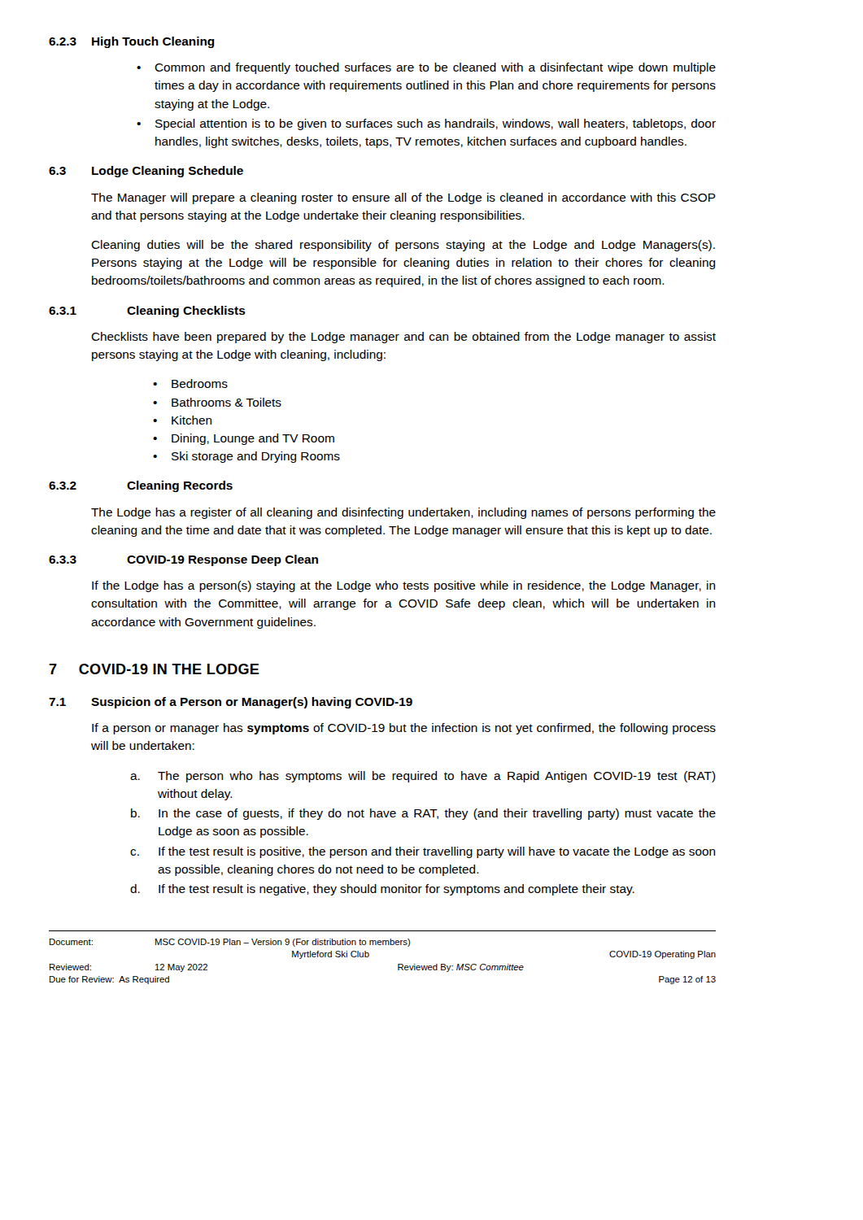6.2.3 High Touch Cleaning
Common and frequently touched surfaces are to be cleaned with a disinfectant wipe down multiple times a day in accordance with requirements outlined in this Plan and chore requirements for persons staying at the Lodge.
Special attention is to be given to surfaces such as handrails, windows, wall heaters, tabletops, door handles, light switches, desks, toilets, taps, TV remotes, kitchen surfaces and cupboard handles.
6.3 Lodge Cleaning Schedule
The Manager will prepare a cleaning roster to ensure all of the Lodge is cleaned in accordance with this CSOP and that persons staying at the Lodge undertake their cleaning responsibilities.
Cleaning duties will be the shared responsibility of persons staying at the Lodge and Lodge Managers(s). Persons staying at the Lodge will be responsible for cleaning duties in relation to their chores for cleaning bedrooms/toilets/bathrooms and common areas as required, in the list of chores assigned to each room.
6.3.1 Cleaning Checklists
Checklists have been prepared by the Lodge manager and can be obtained from the Lodge manager to assist persons staying at the Lodge with cleaning, including:
Bedrooms
Bathrooms & Toilets
Kitchen
Dining, Lounge and TV Room
Ski storage and Drying Rooms
6.3.2 Cleaning Records
The Lodge has a register of all cleaning and disinfecting undertaken, including names of persons performing the cleaning and the time and date that it was completed. The Lodge manager will ensure that this is kept up to date.
6.3.3 COVID-19 Response Deep Clean
If the Lodge has a person(s) staying at the Lodge who tests positive while in residence, the Lodge Manager, in consultation with the Committee, will arrange for a COVID Safe deep clean, which will be undertaken in accordance with Government guidelines.
7 COVID-19 IN THE LODGE
7.1 Suspicion of a Person or Manager(s) having COVID-19
If a person or manager has symptoms of COVID-19 but the infection is not yet confirmed, the following process will be undertaken:
The person who has symptoms will be required to have a Rapid Antigen COVID-19 test (RAT) without delay.
In the case of guests, if they do not have a RAT, they (and their travelling party) must vacate the Lodge as soon as possible.
If the test result is positive, the person and their travelling party will have to vacate the Lodge as soon as possible, cleaning chores do not need to be completed.
If the test result is negative, they should monitor for symptoms and complete their stay.
Document: MSC COVID-19 Plan – Version 9 (For distribution to members)
Myrtleford Ski Club
COVID-19 Operating Plan
Reviewed: 12 May 2022
Reviewed By: MSC Committee
Due for Review: As Required
Page 12 of 13